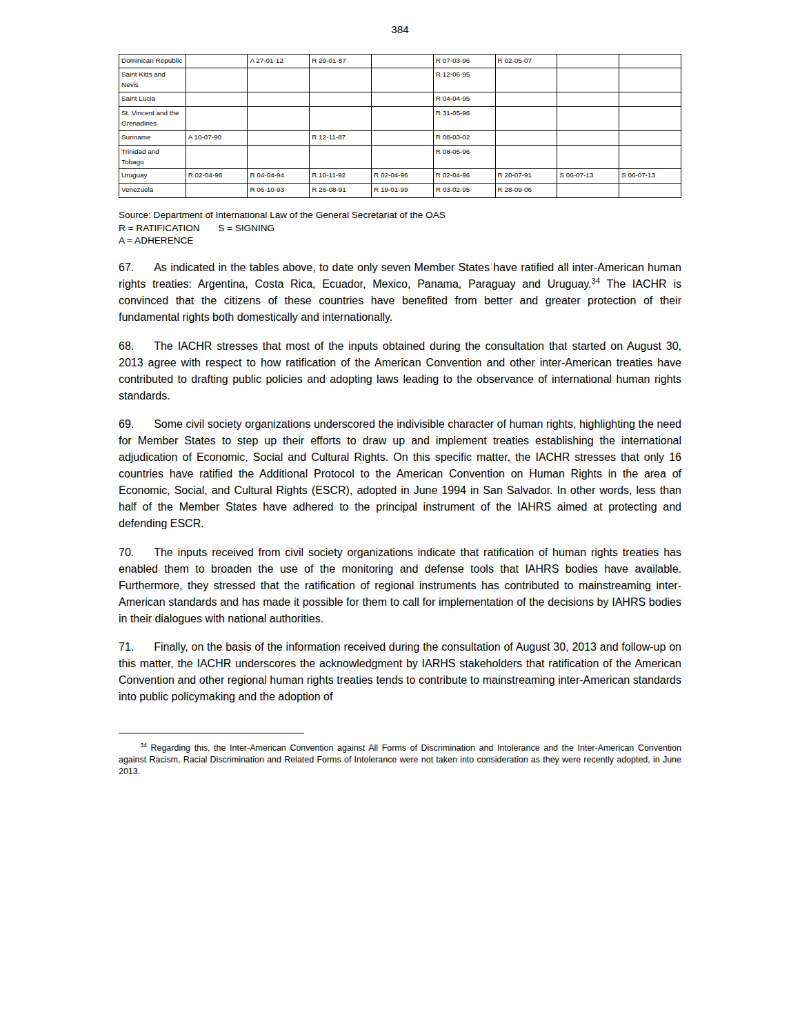384
| Dominican Republic | | A 27-01-12 | R 29-01-87 | | R 07-03-96 | R 02-05-07 | | |
| Saint Kitts and Nevis | | | | | R 12-06-95 | | | |
| Saint Lucia | | | | | R 04-04-95 | | | |
| St. Vincent and the Grenadines | | | | | R 31-05-96 | | | |
| Suriname | A 10-07-90 | | R 12-11-87 | | R 08-03-02 | | | |
| Trinidad and Tobago | | | | | R 08-05-96 | | | |
| Uruguay | R 02-04-96 | R 04-04-94 | R 10-11-92 | R 02-04-96 | R 02-04-96 | R 20-07-91 | S 06-07-13 | S 06-07-13 |
| Venezuela | | R 06-10-93 | R 26-08-91 | R 19-01-99 | R 03-02-95 | R 28-09-06 | | |
Source: Department of International Law of the General Secretariat of the OAS
R = RATIFICATION S = SIGNING
A = ADHERENCE
67. As indicated in the tables above, to date only seven Member States have ratified all inter-American human rights treaties: Argentina, Costa Rica, Ecuador, Mexico, Panama, Paraguay and Uruguay.34 The IACHR is convinced that the citizens of these countries have benefited from better and greater protection of their fundamental rights both domestically and internationally.
68. The IACHR stresses that most of the inputs obtained during the consultation that started on August 30, 2013 agree with respect to how ratification of the American Convention and other inter-American treaties have contributed to drafting public policies and adopting laws leading to the observance of international human rights standards.
69. Some civil society organizations underscored the indivisible character of human rights, highlighting the need for Member States to step up their efforts to draw up and implement treaties establishing the international adjudication of Economic, Social and Cultural Rights. On this specific matter, the IACHR stresses that only 16 countries have ratified the Additional Protocol to the American Convention on Human Rights in the area of Economic, Social, and Cultural Rights (ESCR), adopted in June 1994 in San Salvador. In other words, less than half of the Member States have adhered to the principal instrument of the IAHRS aimed at protecting and defending ESCR.
70. The inputs received from civil society organizations indicate that ratification of human rights treaties has enabled them to broaden the use of the monitoring and defense tools that IAHRS bodies have available. Furthermore, they stressed that the ratification of regional instruments has contributed to mainstreaming inter-American standards and has made it possible for them to call for implementation of the decisions by IAHRS bodies in their dialogues with national authorities.
71. Finally, on the basis of the information received during the consultation of August 30, 2013 and follow-up on this matter, the IACHR underscores the acknowledgment by IARHS stakeholders that ratification of the American Convention and other regional human rights treaties tends to contribute to mainstreaming inter-American standards into public policymaking and the adoption of
34 Regarding this, the Inter-American Convention against All Forms of Discrimination and Intolerance and the Inter-American Convention against Racism, Racial Discrimination and Related Forms of Intolerance were not taken into consideration as they were recently adopted, in June 2013.